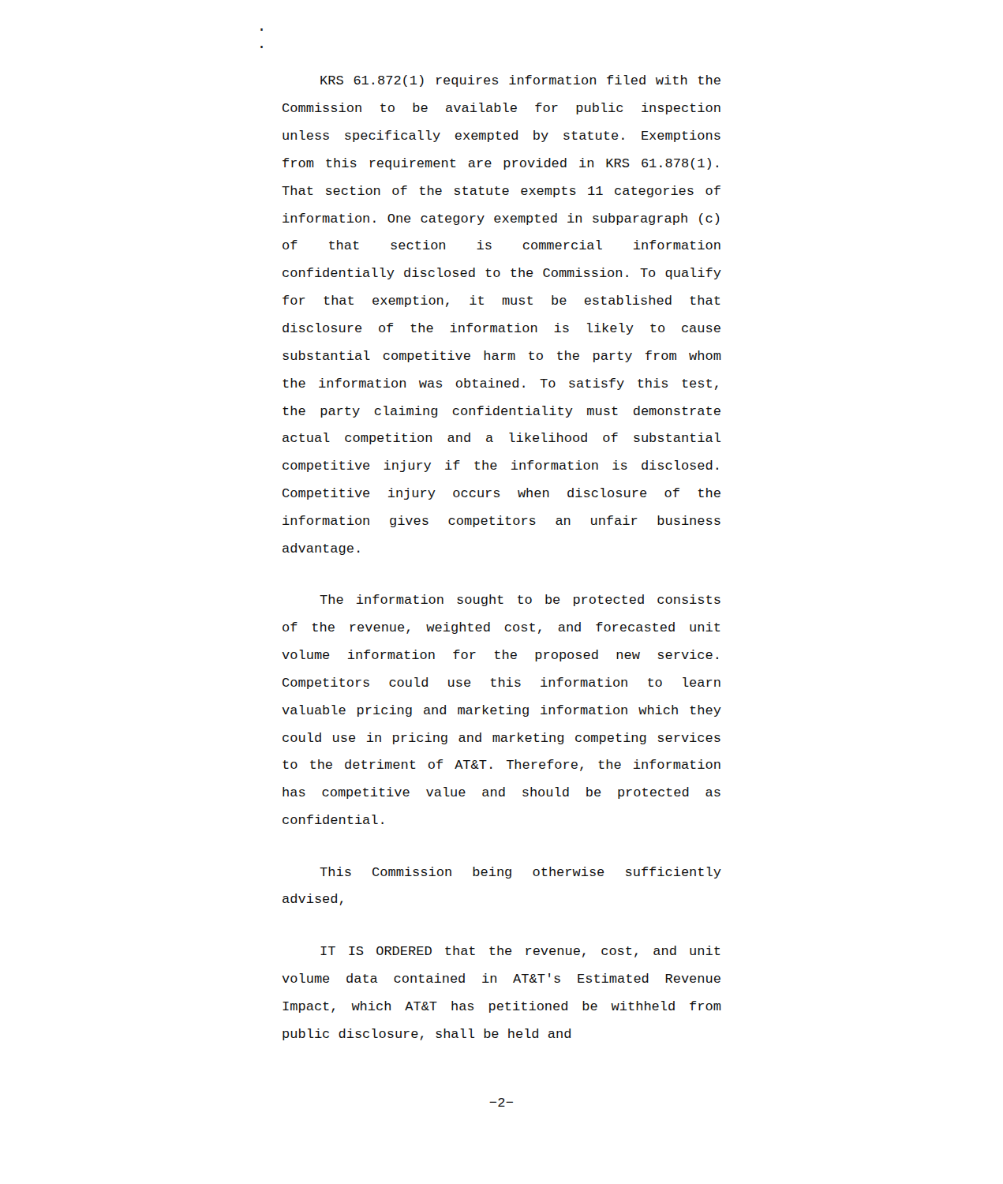· ·
KRS 61.872(1) requires information filed with the Commission to be available for public inspection unless specifically exempted by statute. Exemptions from this requirement are provided in KRS 61.878(1). That section of the statute exempts 11 categories of information. One category exempted in subparagraph (c) of that section is commercial information confidentially disclosed to the Commission. To qualify for that exemption, it must be established that disclosure of the information is likely to cause substantial competitive harm to the party from whom the information was obtained. To satisfy this test, the party claiming confidentiality must demonstrate actual competition and a likelihood of substantial competitive injury if the information is disclosed. Competitive injury occurs when disclosure of the information gives competitors an unfair business advantage.
The information sought to be protected consists of the revenue, weighted cost, and forecasted unit volume information for the proposed new service. Competitors could use this information to learn valuable pricing and marketing information which they could use in pricing and marketing competing services to the detriment of AT&T. Therefore, the information has competitive value and should be protected as confidential.
This Commission being otherwise sufficiently advised,
IT IS ORDERED that the revenue, cost, and unit volume data contained in AT&T's Estimated Revenue Impact, which AT&T has petitioned be withheld from public disclosure, shall be held and
−2−